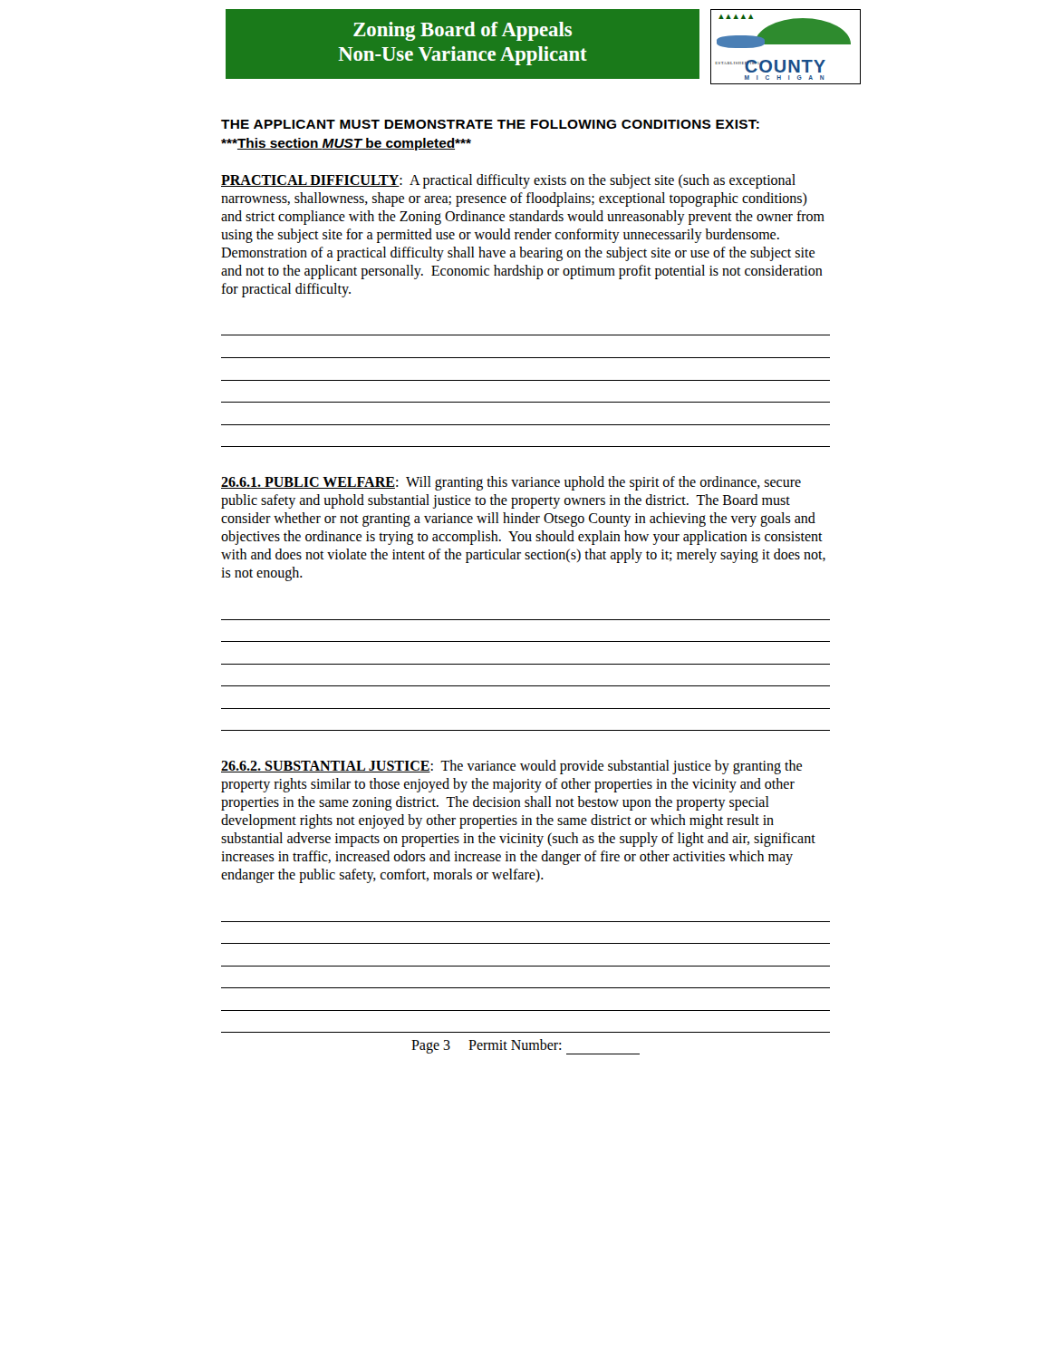Zoning Board of Appeals Non-Use Variance Applicant
▲▲▲▲▲
ESTABLISHED 1875
COUNTY
M I C H I G A N
THE APPLICANT MUST DEMONSTRATE THE FOLLOWING CONDITIONS EXIST:
***This section MUST be completed***
PRACTICAL DIFFICULTY: A practical difficulty exists on the subject site (such as exceptional narrowness, shallowness, shape or area; presence of floodplains; exceptional topographic conditions) and strict compliance with the Zoning Ordinance standards would unreasonably prevent the owner from using the subject site for a permitted use or would render conformity unnecessarily burdensome. Demonstration of a practical difficulty shall have a bearing on the subject site or use of the subject site and not to the applicant personally. Economic hardship or optimum profit potential is not consideration for practical difficulty.
26.6.1. PUBLIC WELFARE: Will granting this variance uphold the spirit of the ordinance, secure public safety and uphold substantial justice to the property owners in the district. The Board must consider whether or not granting a variance will hinder Otsego County in achieving the very goals and objectives the ordinance is trying to accomplish. You should explain how your application is consistent with and does not violate the intent of the particular section(s) that apply to it; merely saying it does not, is not enough.
26.6.2. SUBSTANTIAL JUSTICE: The variance would provide substantial justice by granting the property rights similar to those enjoyed by the majority of other properties in the vicinity and other properties in the same zoning district. The decision shall not bestow upon the property special development rights not enjoyed by other properties in the same district or which might result in substantial adverse impacts on properties in the vicinity (such as the supply of light and air, significant increases in traffic, increased odors and increase in the danger of fire or other activities which may endanger the public safety, comfort, morals or welfare).
Page 3 Permit Number: